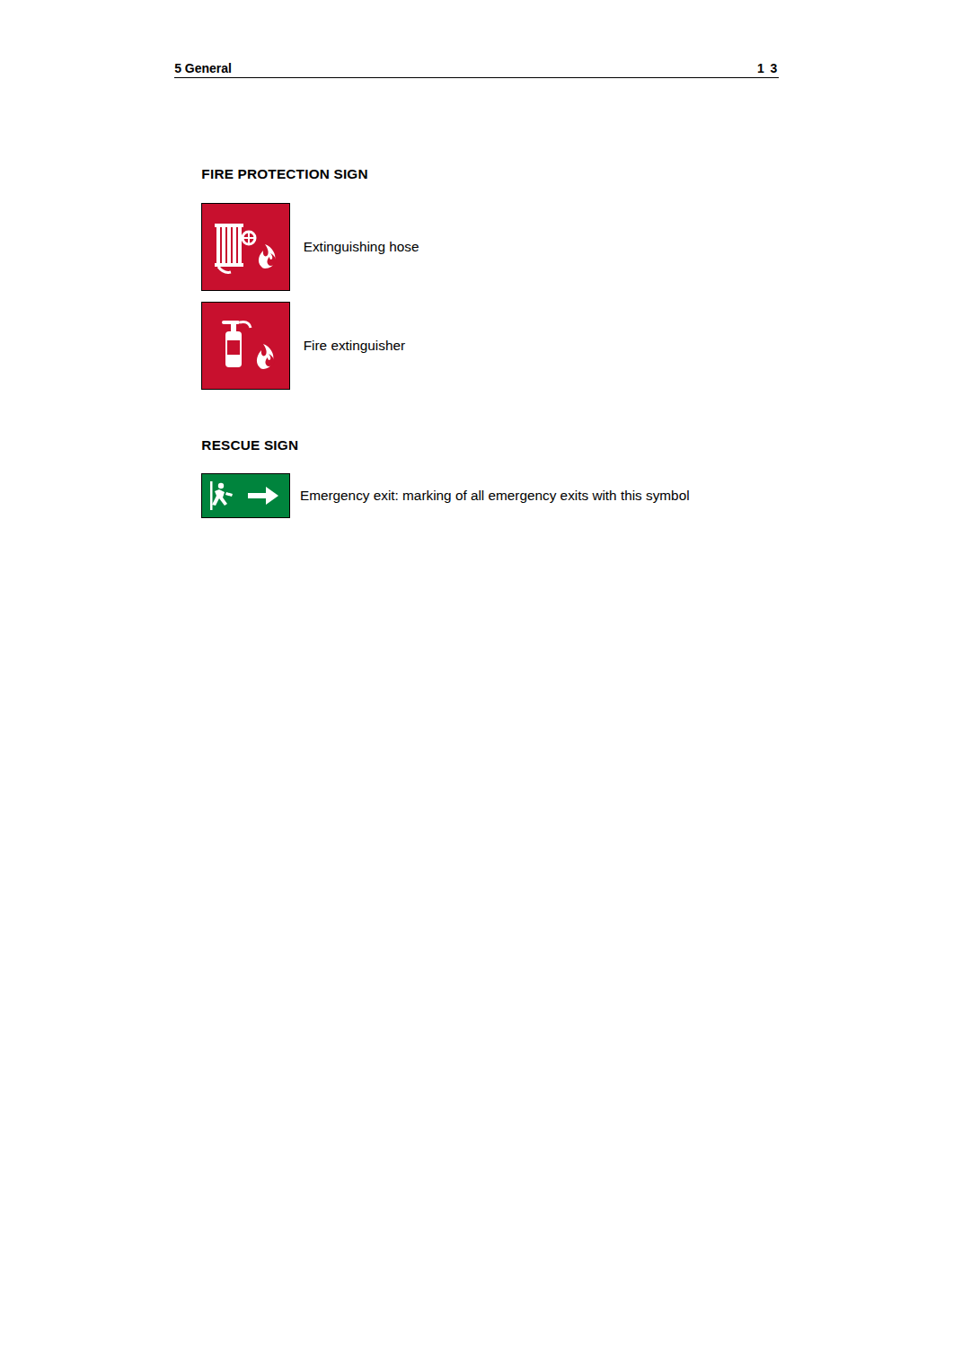5 General 1 3
FIRE PROTECTION SIGN
Extinguishing hose
Fire extinguisher
RESCUE SIGN
Emergency exit: marking of all emergency exits with this symbol